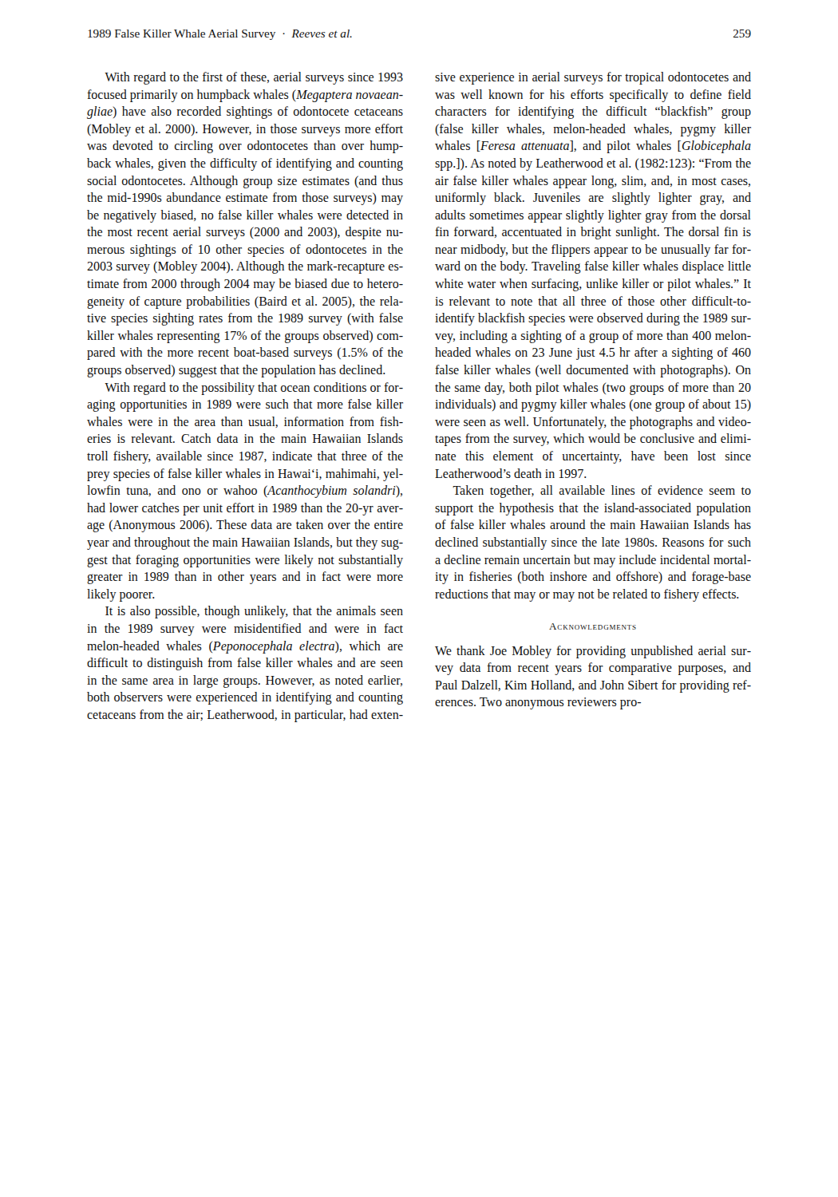1989 False Killer Whale Aerial Survey · Reeves et al. 259
With regard to the first of these, aerial surveys since 1993 focused primarily on humpback whales (Megaptera novaeangliae) have also recorded sightings of odontocete cetaceans (Mobley et al. 2000). However, in those surveys more effort was devoted to circling over odontocetes than over humpback whales, given the difficulty of identifying and counting social odontocetes. Although group size estimates (and thus the mid-1990s abundance estimate from those surveys) may be negatively biased, no false killer whales were detected in the most recent aerial surveys (2000 and 2003), despite numerous sightings of 10 other species of odontocetes in the 2003 survey (Mobley 2004). Although the mark-recapture estimate from 2000 through 2004 may be biased due to heterogeneity of capture probabilities (Baird et al. 2005), the relative species sighting rates from the 1989 survey (with false killer whales representing 17% of the groups observed) compared with the more recent boat-based surveys (1.5% of the groups observed) suggest that the population has declined.
With regard to the possibility that ocean conditions or foraging opportunities in 1989 were such that more false killer whales were in the area than usual, information from fisheries is relevant. Catch data in the main Hawaiian Islands troll fishery, available since 1987, indicate that three of the prey species of false killer whales in Hawai‘i, mahimahi, yellowfin tuna, and ono or wahoo (Acanthocybium solandri), had lower catches per unit effort in 1989 than the 20-yr average (Anonymous 2006). These data are taken over the entire year and throughout the main Hawaiian Islands, but they suggest that foraging opportunities were likely not substantially greater in 1989 than in other years and in fact were more likely poorer.
It is also possible, though unlikely, that the animals seen in the 1989 survey were misidentified and were in fact melon-headed whales (Peponocephala electra), which are difficult to distinguish from false killer whales and are seen in the same area in large groups. However, as noted earlier, both observers were experienced in identifying and counting cetaceans from the air; Leatherwood, in particular, had extensive experience in aerial surveys for tropical odontocetes and was well known for his efforts specifically to define field characters for identifying the difficult “blackfish” group (false killer whales, melon-headed whales, pygmy killer whales [Feresa attenuata], and pilot whales [Globicephala spp.]). As noted by Leatherwood et al. (1982:123): “From the air false killer whales appear long, slim, and, in most cases, uniformly black. Juveniles are slightly lighter gray, and adults sometimes appear slightly lighter gray from the dorsal fin forward, accentuated in bright sunlight. The dorsal fin is near midbody, but the flippers appear to be unusually far forward on the body. Traveling false killer whales displace little white water when surfacing, unlike killer or pilot whales.” It is relevant to note that all three of those other difficult-to-identify blackfish species were observed during the 1989 survey, including a sighting of a group of more than 400 melon-headed whales on 23 June just 4.5 hr after a sighting of 460 false killer whales (well documented with photographs). On the same day, both pilot whales (two groups of more than 20 individuals) and pygmy killer whales (one group of about 15) were seen as well. Unfortunately, the photographs and videotapes from the survey, which would be conclusive and eliminate this element of uncertainty, have been lost since Leatherwood’s death in 1997.
Taken together, all available lines of evidence seem to support the hypothesis that the island-associated population of false killer whales around the main Hawaiian Islands has declined substantially since the late 1980s. Reasons for such a decline remain uncertain but may include incidental mortality in fisheries (both inshore and offshore) and forage-base reductions that may or may not be related to fishery effects.
Acknowledgments
We thank Joe Mobley for providing unpublished aerial survey data from recent years for comparative purposes, and Paul Dalzell, Kim Holland, and John Sibert for providing references. Two anonymous reviewers pro-